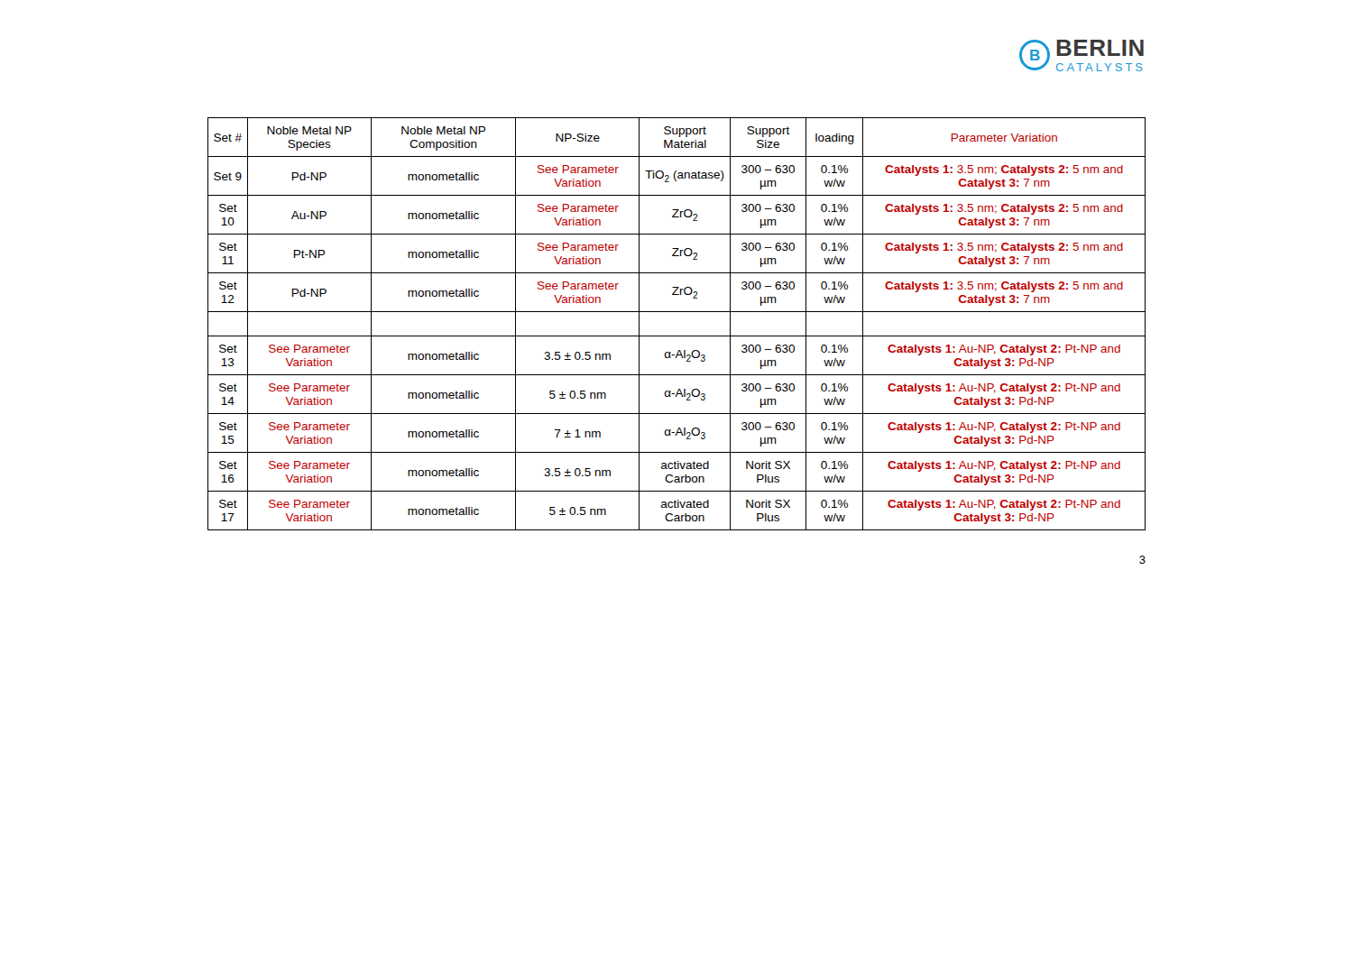BBERLIN
CATALYSTS
| Set # | Noble Metal NP Species | Noble Metal NP Composition | NP-Size | Support Material | Support Size | loading | Parameter Variation |
| --- | --- | --- | --- | --- | --- | --- | --- |
| Set 9 | Pd-NP | monometallic | See Parameter Variation | TiO 2 (anatase) | 300 – 630 µm | 0.1% w/w | Catalysts 1: 3.5 nm; Catalysts 2: 5 nm and Catalyst 3: 7 nm |
| Set 10 | Au-NP | monometallic | See Parameter Variation | ZrO 2 | 300 – 630 µm | 0.1% w/w | Catalysts 1: 3.5 nm; Catalysts 2: 5 nm and Catalyst 3: 7 nm |
| Set 11 | Pt-NP | monometallic | See Parameter Variation | ZrO 2 | 300 – 630 µm | 0.1% w/w | Catalysts 1: 3.5 nm; Catalysts 2: 5 nm and Catalyst 3: 7 nm |
| Set 12 | Pd-NP | monometallic | See Parameter Variation | ZrO 2 | 300 – 630 µm | 0.1% w/w | Catalysts 1: 3.5 nm; Catalysts 2: 5 nm and Catalyst 3: 7 nm |
| Set 13 | See Parameter Variation | monometallic | 3.5 ± 0.5 nm | α-Al 2 O 3 | 300 – 630 µm | 0.1% w/w | Catalysts 1: Au-NP, Catalyst 2: Pt-NP and Catalyst 3: Pd-NP |
| Set 14 | See Parameter Variation | monometallic | 5 ± 0.5 nm | α-Al 2 O 3 | 300 – 630 µm | 0.1% w/w | Catalysts 1: Au-NP, Catalyst 2: Pt-NP and Catalyst 3: Pd-NP |
| Set 15 | See Parameter Variation | monometallic | 7 ± 1 nm | α-Al 2 O 3 | 300 – 630 µm | 0.1% w/w | Catalysts 1: Au-NP, Catalyst 2: Pt-NP and Catalyst 3: Pd-NP |
| Set 16 | See Parameter Variation | monometallic | 3.5 ± 0.5 nm | activated Carbon | Norit SX Plus | 0.1% w/w | Catalysts 1: Au-NP, Catalyst 2: Pt-NP and Catalyst 3: Pd-NP |
| Set 17 | See Parameter Variation | monometallic | 5 ± 0.5 nm | activated Carbon | Norit SX Plus | 0.1% w/w | Catalysts 1: Au-NP, Catalyst 2: Pt-NP and Catalyst 3: Pd-NP |
3